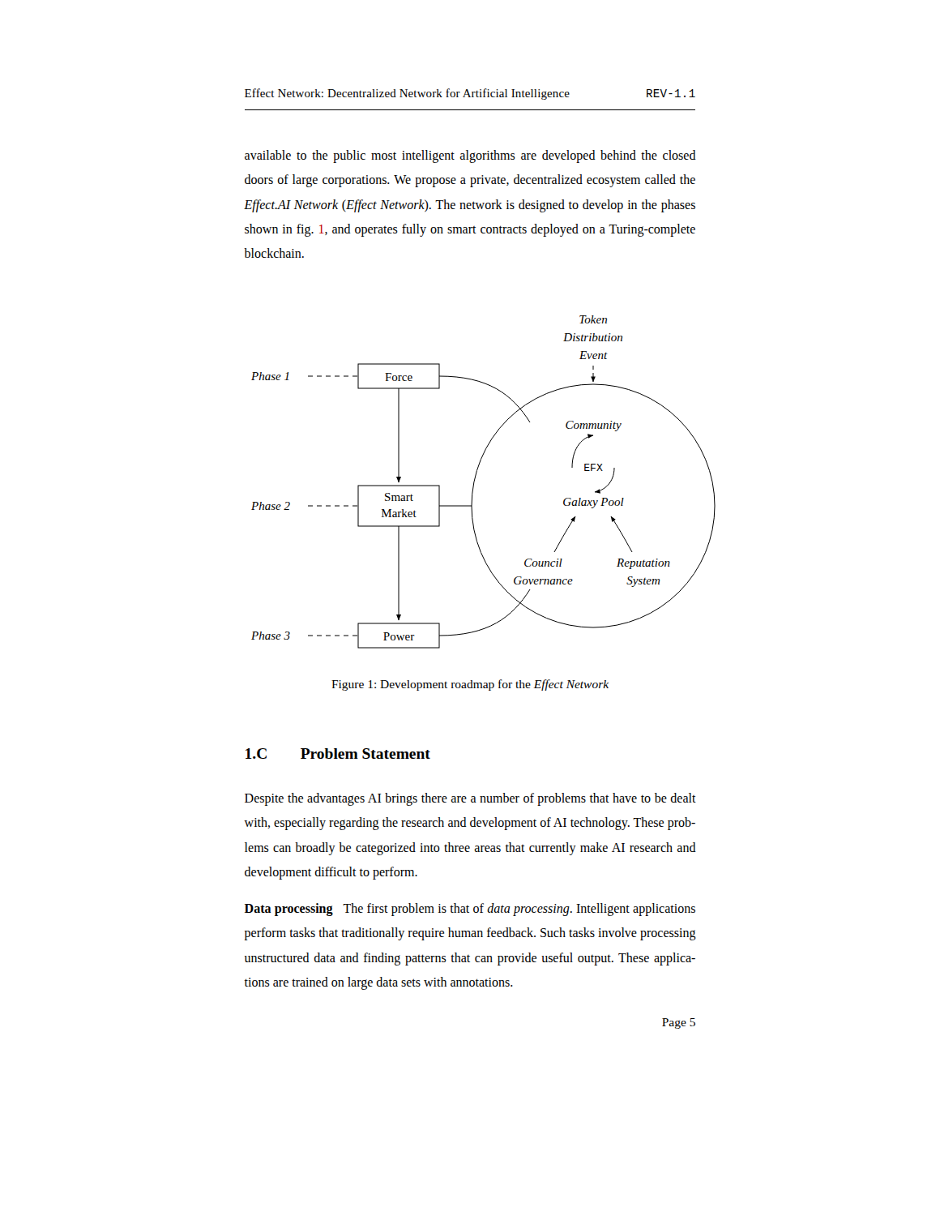Effect Network: Decentralized Network for Artificial Intelligence REV-1.1
available to the public most intelligent algorithms are developed behind the closed doors of large corporations. We propose a private, decentralized ecosystem called the Effect.AI Network (Effect Network). The network is designed to develop in the phases shown in fig. 1, and operates fully on smart contracts deployed on a Turing-complete blockchain.
Phase 1 Phase 2 Phase 3 Force Smart Market Power Token Distribution Event Community EFX Galaxy Pool Council Governance Reputation System
Figure 1: Development roadmap for the Effect Network
1.CProblem Statement
Despite the advantages AI brings there are a number of problems that have to be dealt with, especially regarding the research and development of AI technology. These problems can broadly be categorized into three areas that currently make AI research and development difficult to perform.
Data processing The first problem is that of data processing. Intelligent applications perform tasks that traditionally require human feedback. Such tasks involve processing unstructured data and finding patterns that can provide useful output. These applications are trained on large data sets with annotations.
Page 5